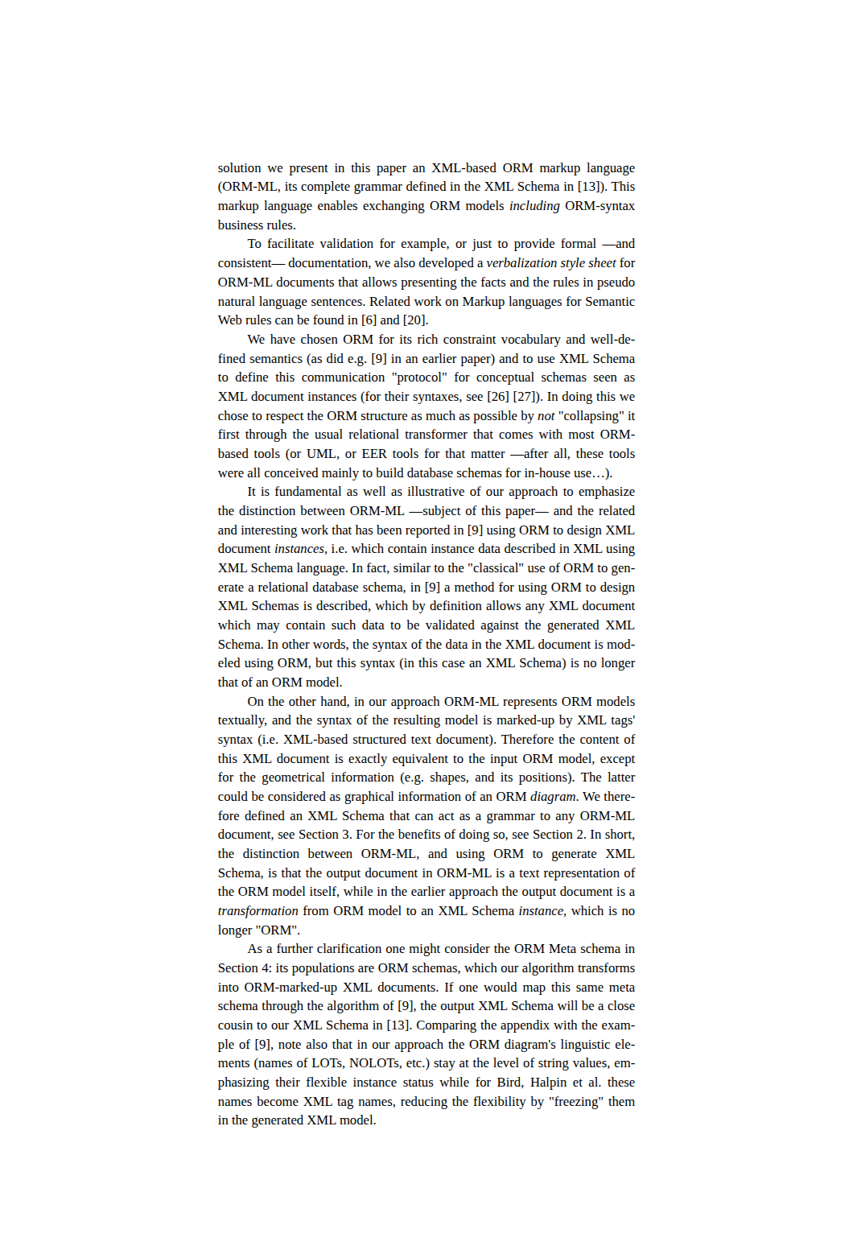solution we present in this paper an XML-based ORM markup language (ORM-ML, its complete grammar defined in the XML Schema in [13]). This markup language enables exchanging ORM models including ORM-syntax business rules.
To facilitate validation for example, or just to provide formal —and consistent— documentation, we also developed a verbalization style sheet for ORM-ML documents that allows presenting the facts and the rules in pseudo natural language sentences. Related work on Markup languages for Semantic Web rules can be found in [6] and [20].
We have chosen ORM for its rich constraint vocabulary and well-defined semantics (as did e.g. [9] in an earlier paper) and to use XML Schema to define this communication "protocol" for conceptual schemas seen as XML document instances (for their syntaxes, see [26] [27]). In doing this we chose to respect the ORM structure as much as possible by not "collapsing" it first through the usual relational transformer that comes with most ORM-based tools (or UML, or EER tools for that matter —after all, these tools were all conceived mainly to build database schemas for in-house use…).
It is fundamental as well as illustrative of our approach to emphasize the distinction between ORM-ML —subject of this paper— and the related and interesting work that has been reported in [9] using ORM to design XML document instances, i.e. which contain instance data described in XML using XML Schema language. In fact, similar to the "classical" use of ORM to generate a relational database schema, in [9] a method for using ORM to design XML Schemas is described, which by definition allows any XML document which may contain such data to be validated against the generated XML Schema. In other words, the syntax of the data in the XML document is modeled using ORM, but this syntax (in this case an XML Schema) is no longer that of an ORM model.
On the other hand, in our approach ORM-ML represents ORM models textually, and the syntax of the resulting model is marked-up by XML tags' syntax (i.e. XML-based structured text document). Therefore the content of this XML document is exactly equivalent to the input ORM model, except for the geometrical information (e.g. shapes, and its positions). The latter could be considered as graphical information of an ORM diagram. We therefore defined an XML Schema that can act as a grammar to any ORM-ML document, see Section 3. For the benefits of doing so, see Section 2. In short, the distinction between ORM-ML, and using ORM to generate XML Schema, is that the output document in ORM-ML is a text representation of the ORM model itself, while in the earlier approach the output document is a transformation from ORM model to an XML Schema instance, which is no longer "ORM".
As a further clarification one might consider the ORM Meta schema in Section 4: its populations are ORM schemas, which our algorithm transforms into ORM-marked-up XML documents. If one would map this same meta schema through the algorithm of [9], the output XML Schema will be a close cousin to our XML Schema in [13]. Comparing the appendix with the example of [9], note also that in our approach the ORM diagram's linguistic elements (names of LOTs, NOLOTs, etc.) stay at the level of string values, emphasizing their flexible instance status while for Bird, Halpin et al. these names become XML tag names, reducing the flexibility by "freezing" them in the generated XML model.